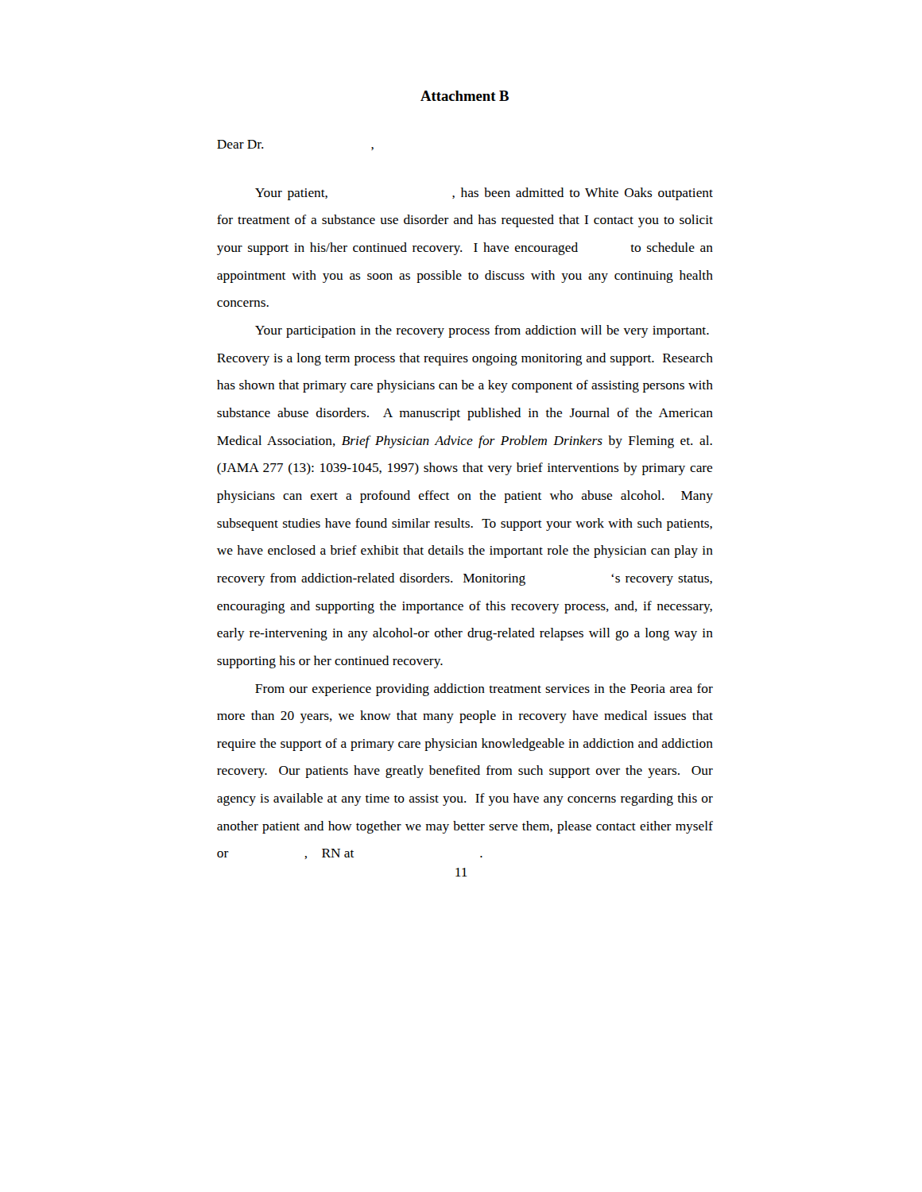Attachment B
Dear Dr. ,
Your patient, , has been admitted to White Oaks outpatient for treatment of a substance use disorder and has requested that I contact you to solicit your support in his/her continued recovery. I have encouraged to schedule an appointment with you as soon as possible to discuss with you any continuing health concerns.
Your participation in the recovery process from addiction will be very important. Recovery is a long term process that requires ongoing monitoring and support. Research has shown that primary care physicians can be a key component of assisting persons with substance abuse disorders. A manuscript published in the Journal of the American Medical Association, Brief Physician Advice for Problem Drinkers by Fleming et. al. (JAMA 277 (13): 1039-1045, 1997) shows that very brief interventions by primary care physicians can exert a profound effect on the patient who abuse alcohol. Many subsequent studies have found similar results. To support your work with such patients, we have enclosed a brief exhibit that details the important role the physician can play in recovery from addiction-related disorders. Monitoring ‘s recovery status, encouraging and supporting the importance of this recovery process, and, if necessary, early re-intervening in any alcohol-or other drug-related relapses will go a long way in supporting his or her continued recovery.
From our experience providing addiction treatment services in the Peoria area for more than 20 years, we know that many people in recovery have medical issues that require the support of a primary care physician knowledgeable in addiction and addiction recovery. Our patients have greatly benefited from such support over the years. Our agency is available at any time to assist you. If you have any concerns regarding this or another patient and how together we may better serve them, please contact either myself or , RN at .
11